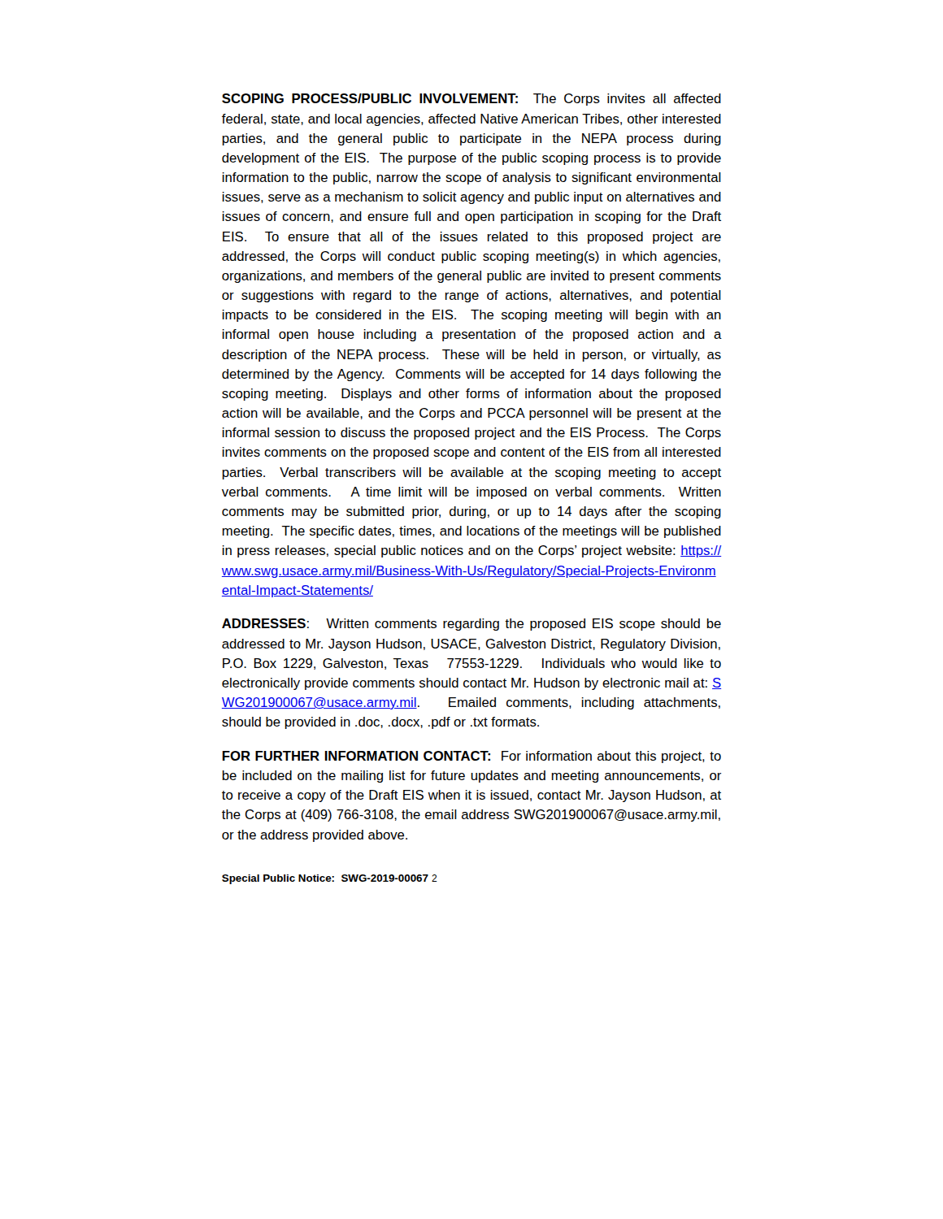SCOPING PROCESS/PUBLIC INVOLVEMENT: The Corps invites all affected federal, state, and local agencies, affected Native American Tribes, other interested parties, and the general public to participate in the NEPA process during development of the EIS. The purpose of the public scoping process is to provide information to the public, narrow the scope of analysis to significant environmental issues, serve as a mechanism to solicit agency and public input on alternatives and issues of concern, and ensure full and open participation in scoping for the Draft EIS. To ensure that all of the issues related to this proposed project are addressed, the Corps will conduct public scoping meeting(s) in which agencies, organizations, and members of the general public are invited to present comments or suggestions with regard to the range of actions, alternatives, and potential impacts to be considered in the EIS. The scoping meeting will begin with an informal open house including a presentation of the proposed action and a description of the NEPA process. These will be held in person, or virtually, as determined by the Agency. Comments will be accepted for 14 days following the scoping meeting. Displays and other forms of information about the proposed action will be available, and the Corps and PCCA personnel will be present at the informal session to discuss the proposed project and the EIS Process. The Corps invites comments on the proposed scope and content of the EIS from all interested parties. Verbal transcribers will be available at the scoping meeting to accept verbal comments. A time limit will be imposed on verbal comments. Written comments may be submitted prior, during, or up to 14 days after the scoping meeting. The specific dates, times, and locations of the meetings will be published in press releases, special public notices and on the Corps’ project website: https://www.swg.usace.army.mil/Business-With-Us/Regulatory/Special-Projects-Environmental-Impact-Statements/
ADDRESSES: Written comments regarding the proposed EIS scope should be addressed to Mr. Jayson Hudson, USACE, Galveston District, Regulatory Division, P.O. Box 1229, Galveston, Texas 77553-1229. Individuals who would like to electronically provide comments should contact Mr. Hudson by electronic mail at: SWG201900067@usace.army.mil. Emailed comments, including attachments, should be provided in .doc, .docx, .pdf or .txt formats.
FOR FURTHER INFORMATION CONTACT: For information about this project, to be included on the mailing list for future updates and meeting announcements, or to receive a copy of the Draft EIS when it is issued, contact Mr. Jayson Hudson, at the Corps at (409) 766-3108, the email address SWG201900067@usace.army.mil, or the address provided above.
Special Public Notice: SWG-2019-000672